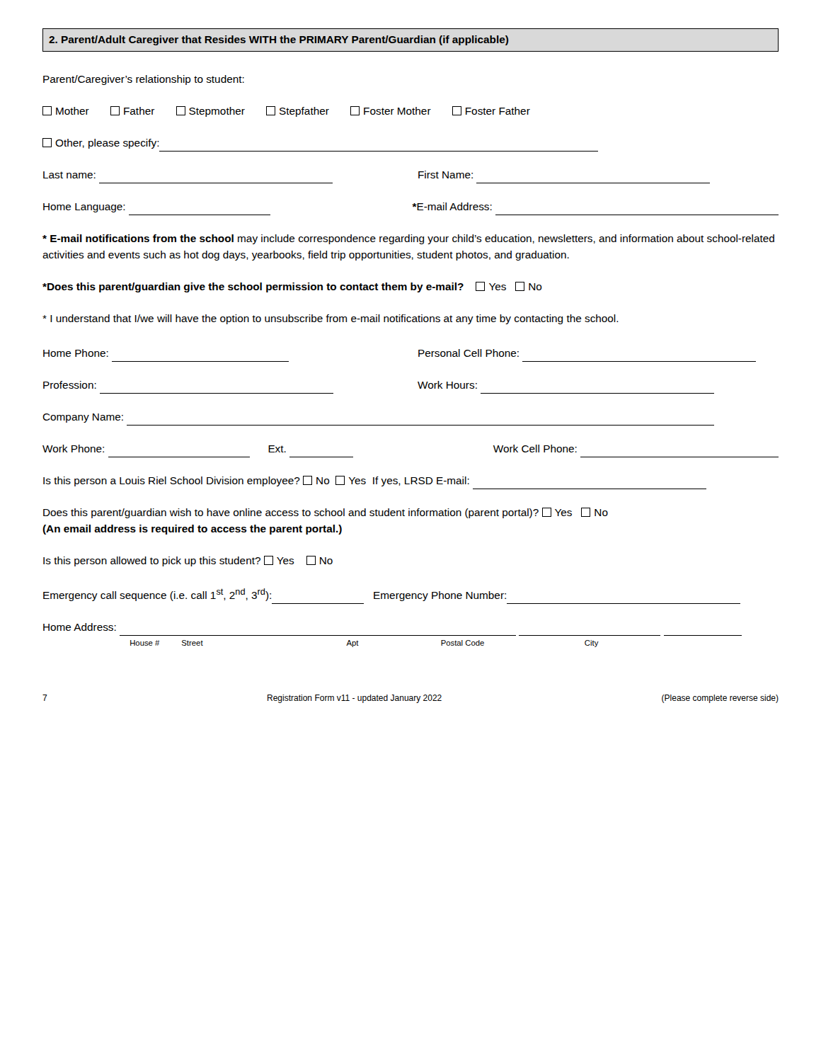2. Parent/Adult Caregiver that Resides WITH the PRIMARY Parent/Guardian (if applicable)
Parent/Caregiver’s relationship to student:
Mother Father Stepmother Stepfather Foster Mother Foster Father
Other, please specify:
Last name:
First Name:
Home Language:
*E-mail Address:
* E-mail notifications from the school may include correspondence regarding your child’s education, newsletters, and information about school-related activities and events such as hot dog days, yearbooks, field trip opportunities, student photos, and graduation.
*Does this parent/guardian give the school permission to contact them by e-mail? Yes No
* I understand that I/we will have the option to unsubscribe from e-mail notifications at any time by contacting the school.
Home Phone:
Personal Cell Phone:
Profession:
Work Hours:
Company Name:
Work Phone:
Ext.
Work Cell Phone:
Is this person a Louis Riel School Division employee? No Yes If yes, LRSD E-mail:
Does this parent/guardian wish to have online access to school and student information (parent portal)? Yes No
(An email address is required to access the parent portal.)
Is this person allowed to pick up this student? Yes No
Emergency call sequence (i.e. call 1st, 2nd, 3rd): Emergency Phone Number:
Home Address:
House # Street Apt Postal Code City
7 Registration Form v11 - updated January 2022 (Please complete reverse side)